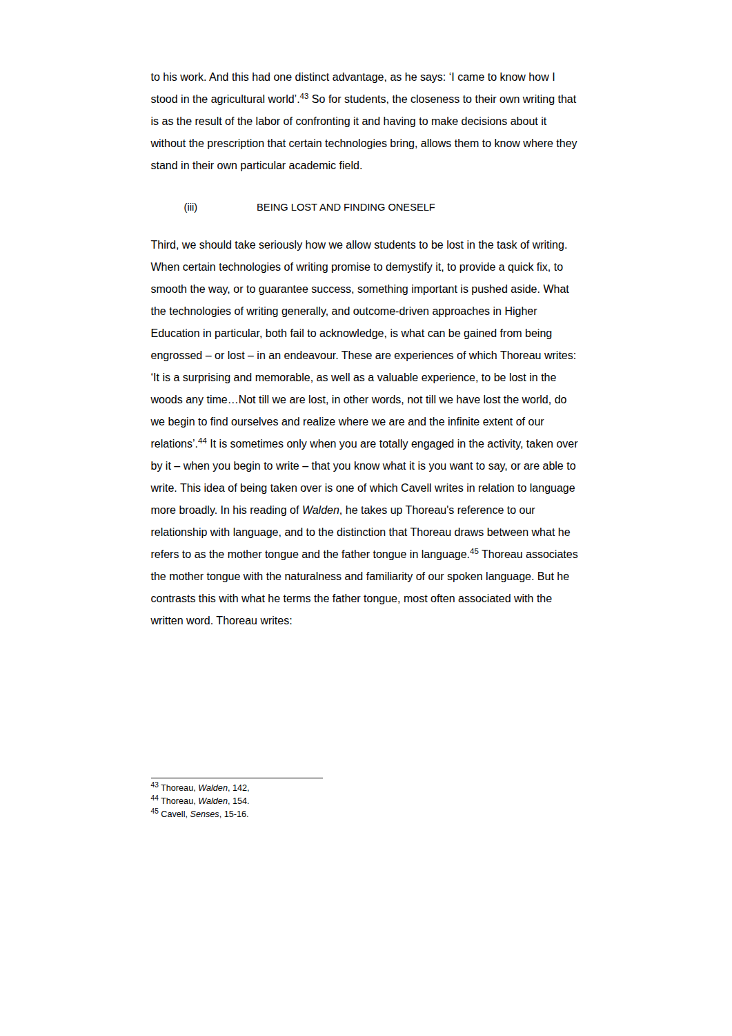to his work. And this had one distinct advantage, as he says: ‘I came to know how I stood in the agricultural world’.43 So for students, the closeness to their own writing that is as the result of the labor of confronting it and having to make decisions about it without the prescription that certain technologies bring, allows them to know where they stand in their own particular academic field.
(iii) BEING LOST AND FINDING ONESELF
Third, we should take seriously how we allow students to be lost in the task of writing. When certain technologies of writing promise to demystify it, to provide a quick fix, to smooth the way, or to guarantee success, something important is pushed aside. What the technologies of writing generally, and outcome-driven approaches in Higher Education in particular, both fail to acknowledge, is what can be gained from being engrossed – or lost – in an endeavour. These are experiences of which Thoreau writes: ‘It is a surprising and memorable, as well as a valuable experience, to be lost in the woods any time…Not till we are lost, in other words, not till we have lost the world, do we begin to find ourselves and realize where we are and the infinite extent of our relations’.44 It is sometimes only when you are totally engaged in the activity, taken over by it – when you begin to write – that you know what it is you want to say, or are able to write. This idea of being taken over is one of which Cavell writes in relation to language more broadly. In his reading of Walden, he takes up Thoreau's reference to our relationship with language, and to the distinction that Thoreau draws between what he refers to as the mother tongue and the father tongue in language.45 Thoreau associates the mother tongue with the naturalness and familiarity of our spoken language. But he contrasts this with what he terms the father tongue, most often associated with the written word. Thoreau writes:
43 Thoreau, Walden, 142,
44 Thoreau, Walden, 154.
45 Cavell, Senses, 15-16.